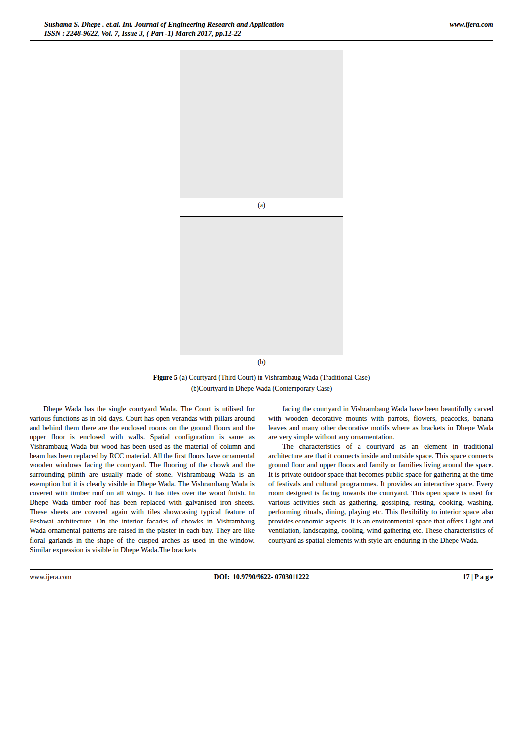Sushama S. Dhepe . et.al. Int. Journal of Engineering Research and Application www.ijera.com
ISSN : 2248-9622, Vol. 7, Issue 3, ( Part -1) March 2017, pp.12-22
(a)
(b)
Figure 5 (a) Courtyard (Third Court) in Vishrambaug Wada (Traditional Case)
(b)Courtyard in Dhepe Wada (Contemporary Case)
Dhepe Wada has the single courtyard Wada. The Court is utilised for various functions as in old days. Court has open verandas with pillars around and behind them there are the enclosed rooms on the ground floors and the upper floor is enclosed with walls. Spatial configuration is same as Vishrambaug Wada but wood has been used as the material of column and beam has been replaced by RCC material. All the first floors have ornamental wooden windows facing the courtyard. The flooring of the chowk and the surrounding plinth are usually made of stone. Vishrambaug Wada is an exemption but it is clearly visible in Dhepe Wada. The Vishrambaug Wada is covered with timber roof on all wings. It has tiles over the wood finish. In Dhepe Wada timber roof has been replaced with galvanised iron sheets. These sheets are covered again with tiles showcasing typical feature of Peshwai architecture. On the interior facades of chowks in Vishrambaug Wada ornamental patterns are raised in the plaster in each bay. They are like floral garlands in the shape of the cusped arches as used in the window. Similar expression is visible in Dhepe Wada.The brackets
facing the courtyard in Vishrambaug Wada have been beautifully carved with wooden decorative mounts with parrots, flowers, peacocks, banana leaves and many other decorative motifs where as brackets in Dhepe Wada are very simple without any ornamentation.
The characteristics of a courtyard as an element in traditional architecture are that it connects inside and outside space. This space connects ground floor and upper floors and family or families living around the space. It is private outdoor space that becomes public space for gathering at the time of festivals and cultural programmes. It provides an interactive space. Every room designed is facing towards the courtyard. This open space is used for various activities such as gathering, gossiping, resting, cooking, washing, performing rituals, dining, playing etc. This flexibility to interior space also provides economic aspects. It is an environmental space that offers Light and ventilation, landscaping, cooling, wind gathering etc. These characteristics of courtyard as spatial elements with style are enduring in the Dhepe Wada.
www.ijera.com
DOI: 10.9790/9622- 0703011222
17 | P a g e